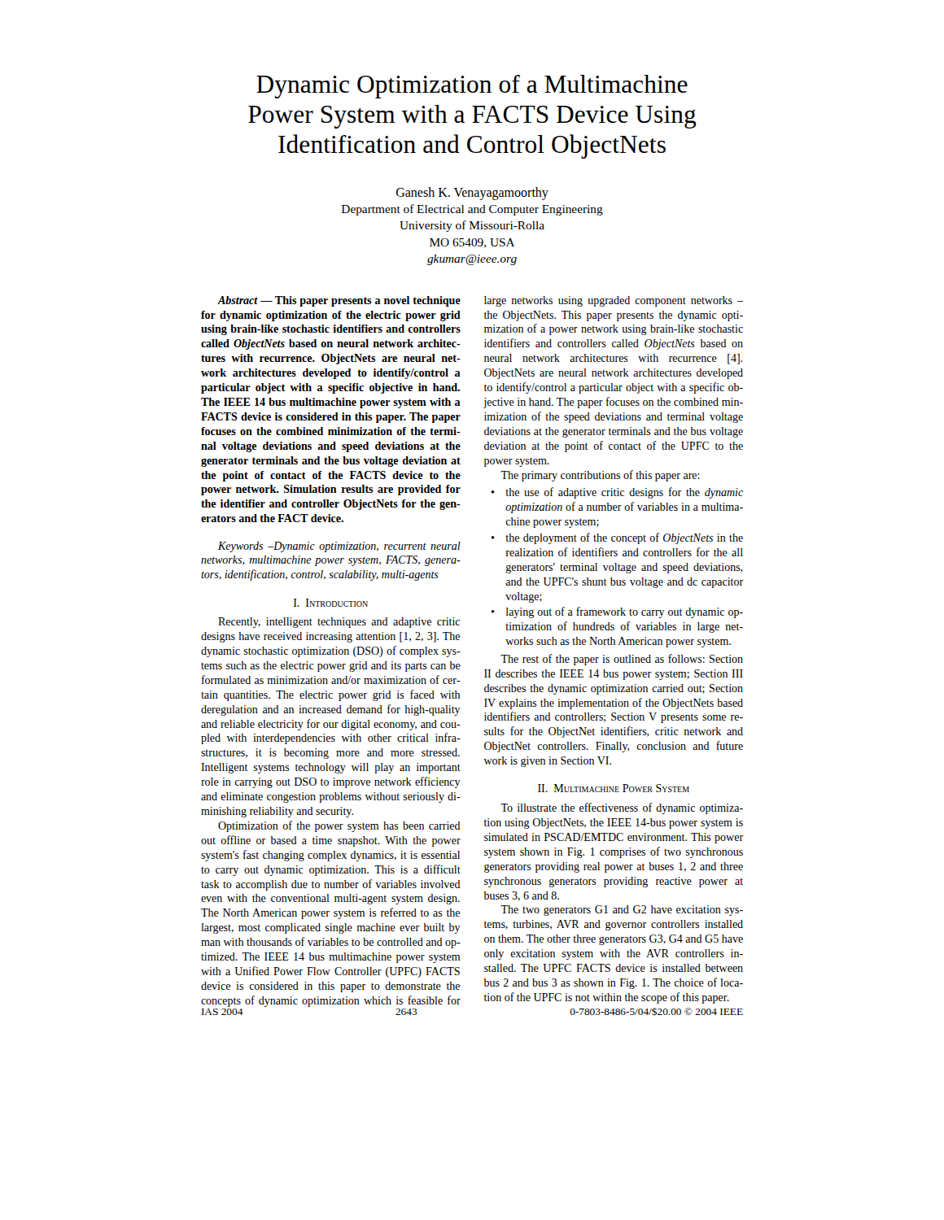Dynamic Optimization of a Multimachine Power System with a FACTS Device Using Identification and Control ObjectNets
Ganesh K. Venayagamoorthy
Department of Electrical and Computer Engineering
University of Missouri-Rolla
MO 65409, USA
gkumar@ieee.org
Abstract — This paper presents a novel technique for dynamic optimization of the electric power grid using brain-like stochastic identifiers and controllers called ObjectNets based on neural network architectures with recurrence. ObjectNets are neural network architectures developed to identify/control a particular object with a specific objective in hand. The IEEE 14 bus multimachine power system with a FACTS device is considered in this paper. The paper focuses on the combined minimization of the terminal voltage deviations and speed deviations at the generator terminals and the bus voltage deviation at the point of contact of the FACTS device to the power network. Simulation results are provided for the identifier and controller ObjectNets for the generators and the FACT device.
Keywords –Dynamic optimization, recurrent neural networks, multimachine power system, FACTS, generators, identification, control, scalability, multi-agents
I. Introduction
Recently, intelligent techniques and adaptive critic designs have received increasing attention [1, 2, 3]. The dynamic stochastic optimization (DSO) of complex systems such as the electric power grid and its parts can be formulated as minimization and/or maximization of certain quantities. The electric power grid is faced with deregulation and an increased demand for high-quality and reliable electricity for our digital economy, and coupled with interdependencies with other critical infrastructures, it is becoming more and more stressed. Intelligent systems technology will play an important role in carrying out DSO to improve network efficiency and eliminate congestion problems without seriously diminishing reliability and security.
Optimization of the power system has been carried out offline or based a time snapshot. With the power system's fast changing complex dynamics, it is essential to carry out dynamic optimization. This is a difficult task to accomplish due to number of variables involved even with the conventional multi-agent system design. The North American power system is referred to as the largest, most complicated single machine ever built by man with thousands of variables to be controlled and optimized. The IEEE 14 bus multimachine power system with a Unified Power Flow Controller (UPFC) FACTS device is considered in this paper to demonstrate the concepts of dynamic optimization which is feasible for large networks using upgraded component networks – the ObjectNets. This paper presents the dynamic optimization of a power network using brain-like stochastic identifiers and controllers called ObjectNets based on neural network architectures with recurrence [4]. ObjectNets are neural network architectures developed to identify/control a particular object with a specific objective in hand. The paper focuses on the combined minimization of the speed deviations and terminal voltage deviations at the generator terminals and the bus voltage deviation at the point of contact of the UPFC to the power system.
The primary contributions of this paper are:
the use of adaptive critic designs for the dynamic optimization of a number of variables in a multimachine power system;
the deployment of the concept of ObjectNets in the realization of identifiers and controllers for the all generators' terminal voltage and speed deviations, and the UPFC's shunt bus voltage and dc capacitor voltage;
laying out of a framework to carry out dynamic optimization of hundreds of variables in large networks such as the North American power system.
The rest of the paper is outlined as follows: Section II describes the IEEE 14 bus power system; Section III describes the dynamic optimization carried out; Section IV explains the implementation of the ObjectNets based identifiers and controllers; Section V presents some results for the ObjectNet identifiers, critic network and ObjectNet controllers. Finally, conclusion and future work is given in Section VI.
II. Multimachine Power System
To illustrate the effectiveness of dynamic optimization using ObjectNets, the IEEE 14-bus power system is simulated in PSCAD/EMTDC environment. This power system shown in Fig. 1 comprises of two synchronous generators providing real power at buses 1, 2 and three synchronous generators providing reactive power at buses 3, 6 and 8.
The two generators G1 and G2 have excitation systems, turbines, AVR and governor controllers installed on them. The other three generators G3, G4 and G5 have only excitation system with the AVR controllers installed. The UPFC FACTS device is installed between bus 2 and bus 3 as shown in Fig. 1. The choice of location of the UPFC is not within the scope of this paper.
IAS 2004
2643
0-7803-8486-5/04/$20.00 © 2004 IEEE